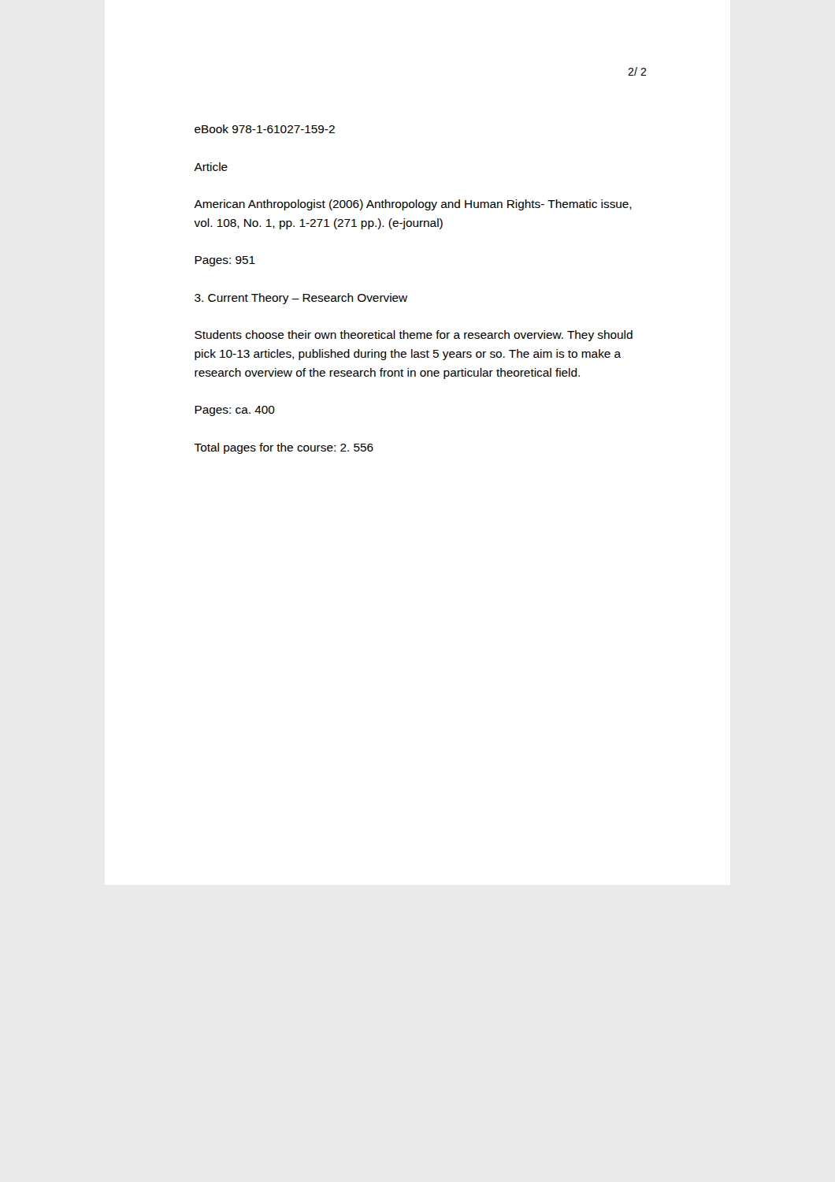2/ 2
eBook 978-1-61027-159-2
Article
American Anthropologist (2006) Anthropology and Human Rights- Thematic issue,
vol. 108, No. 1, pp. 1-271 (271 pp.). (e-journal)
Pages: 951
3. Current Theory – Research Overview
Students choose their own theoretical theme for a research overview. They should
pick 10-13 articles, published during the last 5 years or so. The aim is to make a
research overview of the research front in one particular theoretical field.
Pages: ca. 400
Total pages for the course: 2. 556